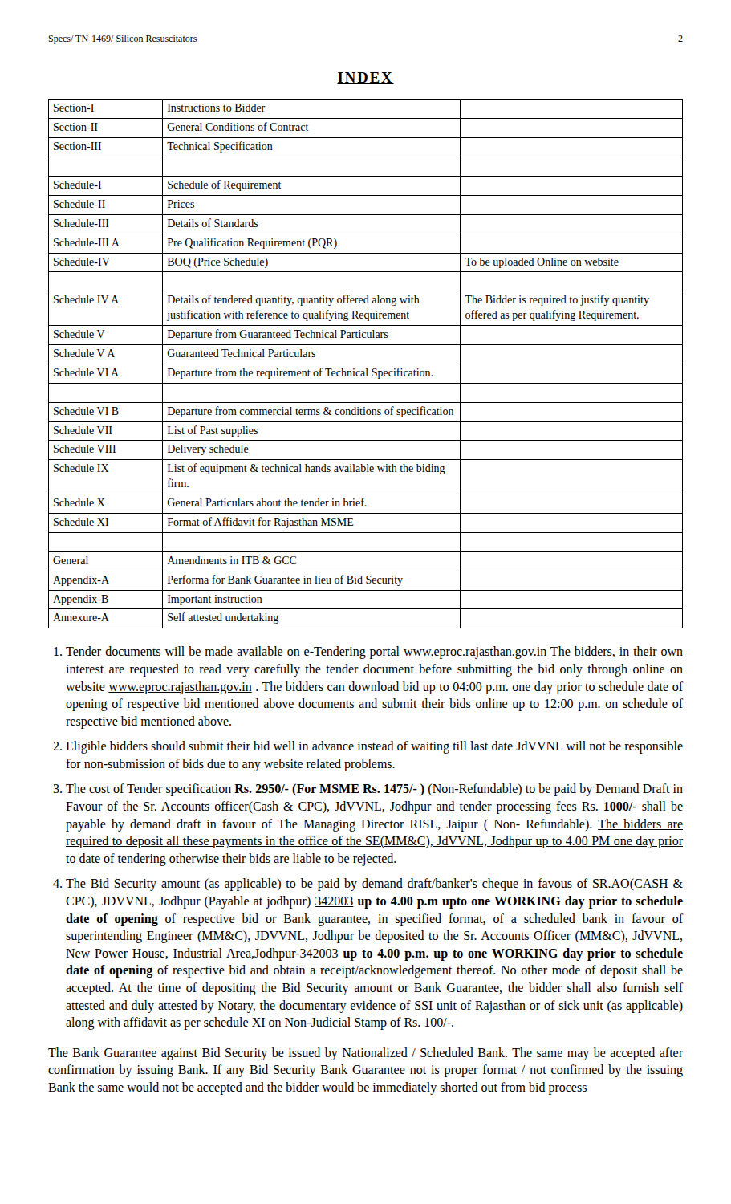Specs/ TN-1469/ Silicon Resuscitators 2
INDEX
| Section-I | Instructions to Bidder | |
| Section-II | General Conditions of Contract | |
| Section-III | Technical Specification | |
| Schedule-I | Schedule of Requirement | |
| Schedule-II | Prices | |
| Schedule-III | Details of Standards | |
| Schedule-III A | Pre Qualification Requirement (PQR) | |
| Schedule-IV | BOQ (Price Schedule) | To be uploaded Online on website |
| Schedule IV A | Details of tendered quantity, quantity offered along with justification with reference to qualifying Requirement | The Bidder is required to justify quantity offered as per qualifying Requirement. |
| Schedule V | Departure from Guaranteed Technical Particulars | |
| Schedule V A | Guaranteed Technical Particulars | |
| Schedule VI A | Departure from the requirement of Technical Specification. | |
| Schedule VI B | Departure from commercial terms & conditions of specification | |
| Schedule VII | List of Past supplies | |
| Schedule VIII | Delivery schedule | |
| Schedule IX | List of equipment & technical hands available with the biding firm. | |
| Schedule X | General Particulars about the tender in brief. | |
| Schedule XI | Format of Affidavit for Rajasthan MSME | |
| General | Amendments in ITB & GCC | |
| Appendix-A | Performa for Bank Guarantee in lieu of Bid Security | |
| Appendix-B | Important instruction | |
| Annexure-A | Self attested undertaking | |
Tender documents will be made available on e-Tendering portal www.eproc.rajasthan.gov.in The bidders, in their own interest are requested to read very carefully the tender document before submitting the bid only through online on website www.eproc.rajasthan.gov.in . The bidders can download bid up to 04:00 p.m. one day prior to schedule date of opening of respective bid mentioned above documents and submit their bids online up to 12:00 p.m. on schedule of respective bid mentioned above.
Eligible bidders should submit their bid well in advance instead of waiting till last date JdVVNL will not be responsible for non-submission of bids due to any website related problems.
The cost of Tender specification Rs. 2950/- (For MSME Rs. 1475/- ) (Non-Refundable) to be paid by Demand Draft in Favour of the Sr. Accounts officer(Cash & CPC), JdVVNL, Jodhpur and tender processing fees Rs. 1000/- shall be payable by demand draft in favour of The Managing Director RISL, Jaipur ( Non- Refundable). The bidders are required to deposit all these payments in the office of the SE(MM&C), JdVVNL, Jodhpur up to 4.00 PM one day prior to date of tendering otherwise their bids are liable to be rejected.
The Bid Security amount (as applicable) to be paid by demand draft/banker's cheque in favous of SR.AO(CASH & CPC), JDVVNL, Jodhpur (Payable at jodhpur) 342003 up to 4.00 p.m upto one WORKING day prior to schedule date of opening of respective bid or Bank guarantee, in specified format, of a scheduled bank in favour of superintending Engineer (MM&C), JDVVNL, Jodhpur be deposited to the Sr. Accounts Officer (MM&C), JdVVNL, New Power House, Industrial Area,Jodhpur-342003 up to 4.00 p.m. up to one WORKING day prior to schedule date of opening of respective bid and obtain a receipt/acknowledgement thereof. No other mode of deposit shall be accepted. At the time of depositing the Bid Security amount or Bank Guarantee, the bidder shall also furnish self attested and duly attested by Notary, the documentary evidence of SSI unit of Rajasthan or of sick unit (as applicable) along with affidavit as per schedule XI on Non-Judicial Stamp of Rs. 100/-.
The Bank Guarantee against Bid Security be issued by Nationalized / Scheduled Bank. The same may be accepted after confirmation by issuing Bank. If any Bid Security Bank Guarantee not is proper format / not confirmed by the issuing Bank the same would not be accepted and the bidder would be immediately shorted out from bid process